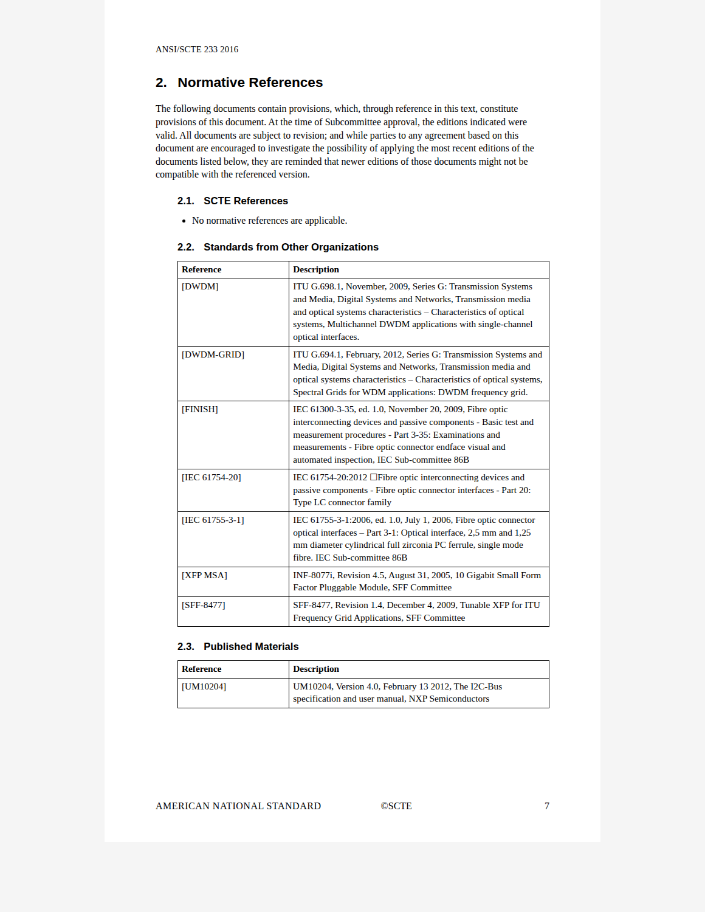ANSI/SCTE 233 2016
2. Normative References
The following documents contain provisions, which, through reference in this text, constitute provisions of this document. At the time of Subcommittee approval, the editions indicated were valid. All documents are subject to revision; and while parties to any agreement based on this document are encouraged to investigate the possibility of applying the most recent editions of the documents listed below, they are reminded that newer editions of those documents might not be compatible with the referenced version.
2.1. SCTE References
No normative references are applicable.
2.2. Standards from Other Organizations
| Reference | Description |
| --- | --- |
| [DWDM] | ITU G.698.1, November, 2009, Series G: Transmission Systems and Media, Digital Systems and Networks, Transmission media and optical systems characteristics – Characteristics of optical systems, Multichannel DWDM applications with single-channel optical interfaces. |
| [DWDM-GRID] | ITU G.694.1, February, 2012, Series G: Transmission Systems and Media, Digital Systems and Networks, Transmission media and optical systems characteristics – Characteristics of optical systems, Spectral Grids for WDM applications: DWDM frequency grid. |
| [FINISH] | IEC 61300-3-35, ed. 1.0, November 20, 2009, Fibre optic interconnecting devices and passive components - Basic test and measurement procedures - Part 3-35: Examinations and measurements - Fibre optic connector endface visual and automated inspection, IEC Sub-committee 86B |
| [IEC 61754-20] | IEC 61754-20:2012 ☐Fibre optic interconnecting devices and passive components - Fibre optic connector interfaces - Part 20: Type LC connector family |
| [IEC 61755-3-1] | IEC 61755-3-1:2006, ed. 1.0, July 1, 2006, Fibre optic connector optical interfaces – Part 3-1: Optical interface, 2,5 mm and 1,25 mm diameter cylindrical full zirconia PC ferrule, single mode fibre. IEC Sub-committee 86B |
| [XFP MSA] | INF-8077i, Revision 4.5, August 31, 2005, 10 Gigabit Small Form Factor Pluggable Module, SFF Committee |
| [SFF-8477] | SFF-8477, Revision 1.4, December 4, 2009, Tunable XFP for ITU Frequency Grid Applications, SFF Committee |
2.3. Published Materials
| Reference | Description |
| --- | --- |
| [UM10204] | UM10204, Version 4.0, February 13 2012, The I2C-Bus specification and user manual, NXP Semiconductors |
AMERICAN NATIONAL STANDARD ©SCTE 7